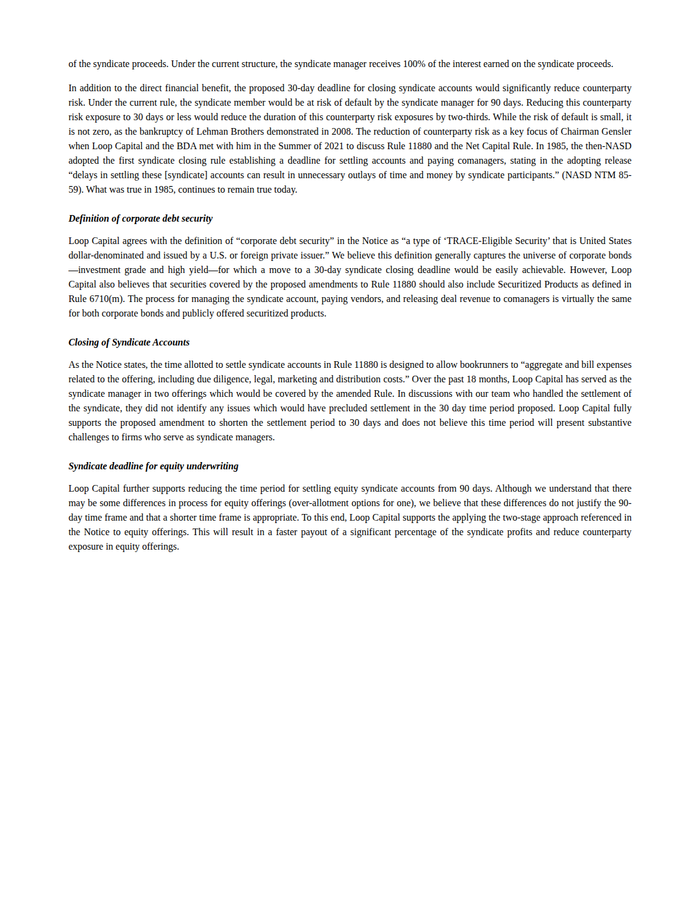of the syndicate proceeds. Under the current structure, the syndicate manager receives 100% of the interest earned on the syndicate proceeds.
In addition to the direct financial benefit, the proposed 30-day deadline for closing syndicate accounts would significantly reduce counterparty risk. Under the current rule, the syndicate member would be at risk of default by the syndicate manager for 90 days. Reducing this counterparty risk exposure to 30 days or less would reduce the duration of this counterparty risk exposures by two-thirds. While the risk of default is small, it is not zero, as the bankruptcy of Lehman Brothers demonstrated in 2008. The reduction of counterparty risk as a key focus of Chairman Gensler when Loop Capital and the BDA met with him in the Summer of 2021 to discuss Rule 11880 and the Net Capital Rule. In 1985, the then-NASD adopted the first syndicate closing rule establishing a deadline for settling accounts and paying comanagers, stating in the adopting release “delays in settling these [syndicate] accounts can result in unnecessary outlays of time and money by syndicate participants.” (NASD NTM 85-59). What was true in 1985, continues to remain true today.
Definition of corporate debt security
Loop Capital agrees with the definition of “corporate debt security” in the Notice as “a type of ‘TRACE-Eligible Security’ that is United States dollar-denominated and issued by a U.S. or foreign private issuer.” We believe this definition generally captures the universe of corporate bonds—investment grade and high yield—for which a move to a 30-day syndicate closing deadline would be easily achievable. However, Loop Capital also believes that securities covered by the proposed amendments to Rule 11880 should also include Securitized Products as defined in Rule 6710(m). The process for managing the syndicate account, paying vendors, and releasing deal revenue to comanagers is virtually the same for both corporate bonds and publicly offered securitized products.
Closing of Syndicate Accounts
As the Notice states, the time allotted to settle syndicate accounts in Rule 11880 is designed to allow bookrunners to “aggregate and bill expenses related to the offering, including due diligence, legal, marketing and distribution costs.” Over the past 18 months, Loop Capital has served as the syndicate manager in two offerings which would be covered by the amended Rule. In discussions with our team who handled the settlement of the syndicate, they did not identify any issues which would have precluded settlement in the 30 day time period proposed. Loop Capital fully supports the proposed amendment to shorten the settlement period to 30 days and does not believe this time period will present substantive challenges to firms who serve as syndicate managers.
Syndicate deadline for equity underwriting
Loop Capital further supports reducing the time period for settling equity syndicate accounts from 90 days. Although we understand that there may be some differences in process for equity offerings (over-allotment options for one), we believe that these differences do not justify the 90-day time frame and that a shorter time frame is appropriate. To this end, Loop Capital supports the applying the two-stage approach referenced in the Notice to equity offerings. This will result in a faster payout of a significant percentage of the syndicate profits and reduce counterparty exposure in equity offerings.